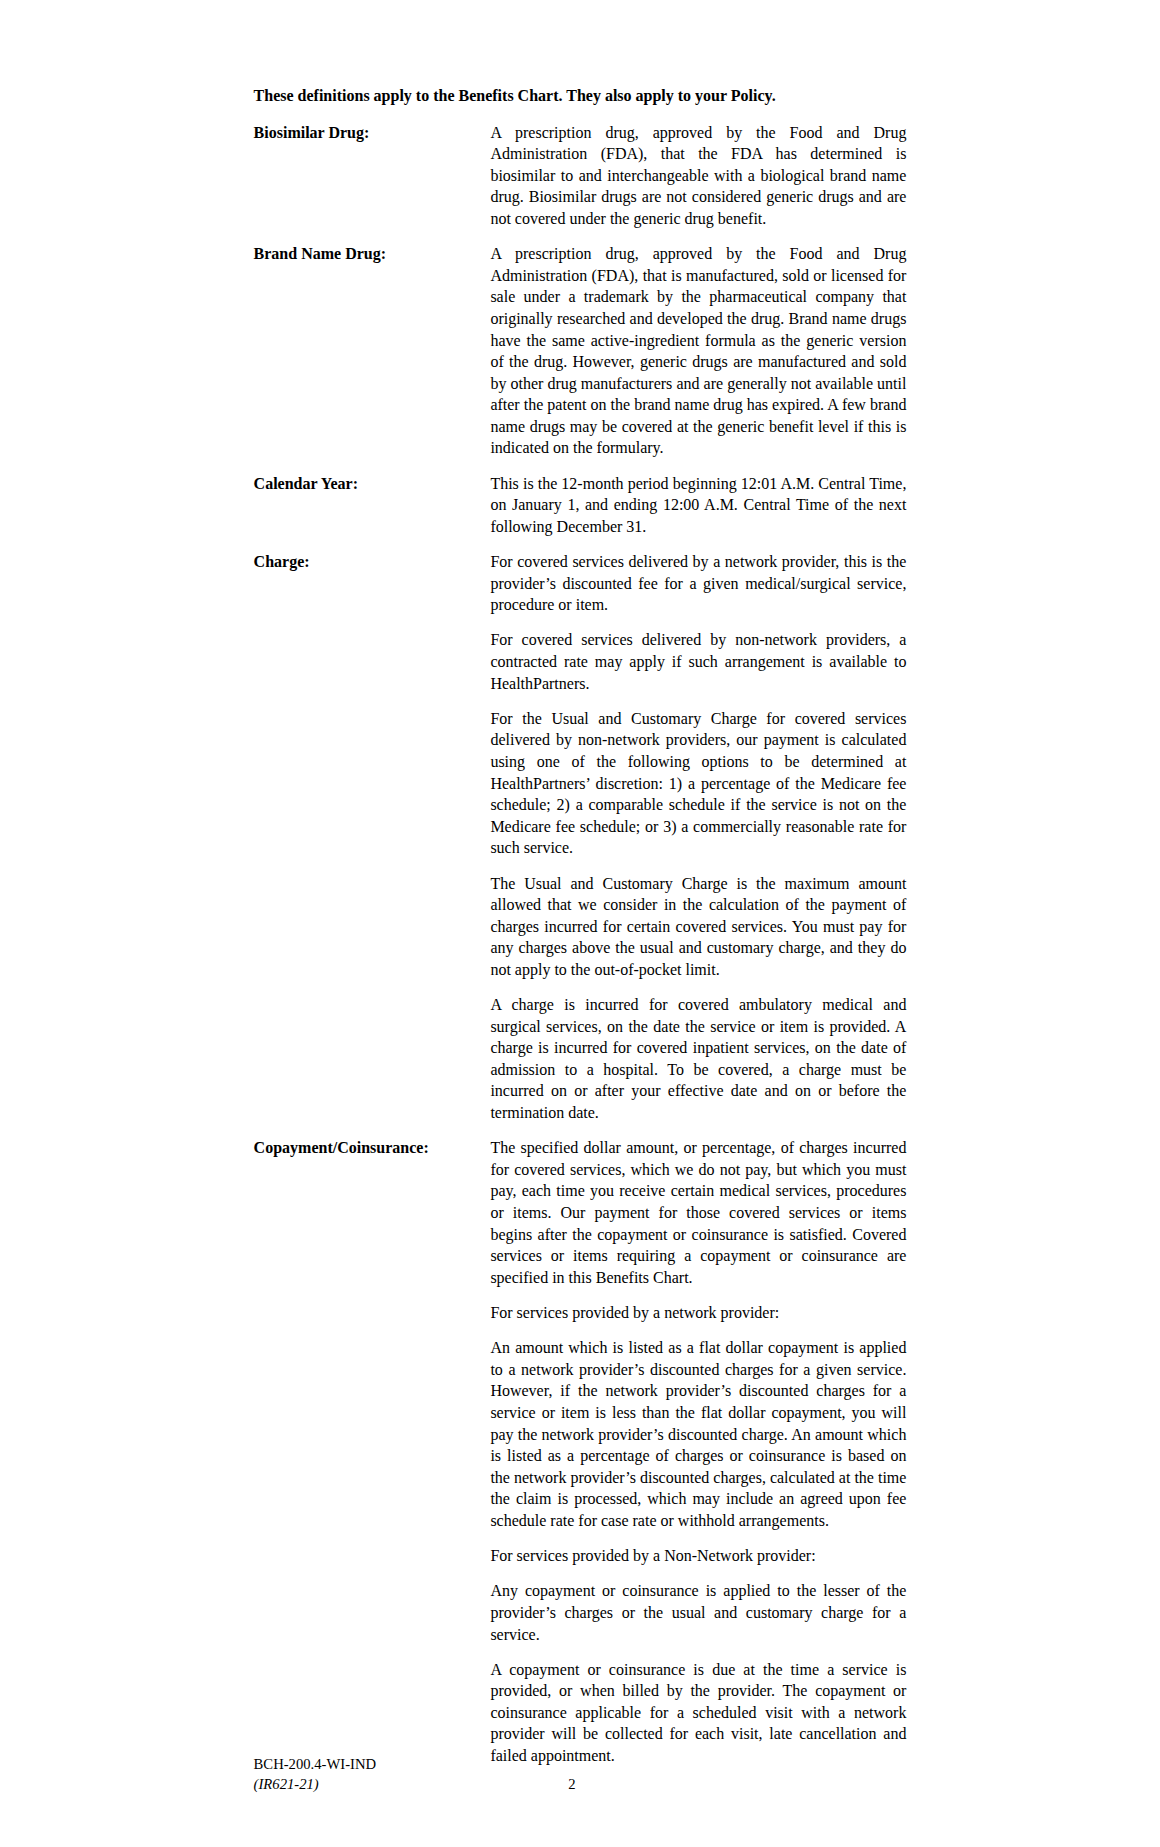These definitions apply to the Benefits Chart. They also apply to your Policy.
Biosimilar Drug:
A prescription drug, approved by the Food and Drug Administration (FDA), that the FDA has determined is biosimilar to and interchangeable with a biological brand name drug. Biosimilar drugs are not considered generic drugs and are not covered under the generic drug benefit.
Brand Name Drug:
A prescription drug, approved by the Food and Drug Administration (FDA), that is manufactured, sold or licensed for sale under a trademark by the pharmaceutical company that originally researched and developed the drug. Brand name drugs have the same active-ingredient formula as the generic version of the drug. However, generic drugs are manufactured and sold by other drug manufacturers and are generally not available until after the patent on the brand name drug has expired. A few brand name drugs may be covered at the generic benefit level if this is indicated on the formulary.
Calendar Year:
This is the 12-month period beginning 12:01 A.M. Central Time, on January 1, and ending 12:00 A.M. Central Time of the next following December 31.
Charge:
For covered services delivered by a network provider, this is the provider’s discounted fee for a given medical/surgical service, procedure or item.
For covered services delivered by non-network providers, a contracted rate may apply if such arrangement is available to HealthPartners.
For the Usual and Customary Charge for covered services delivered by non-network providers, our payment is calculated using one of the following options to be determined at HealthPartners’ discretion: 1) a percentage of the Medicare fee schedule; 2) a comparable schedule if the service is not on the Medicare fee schedule; or 3) a commercially reasonable rate for such service.
The Usual and Customary Charge is the maximum amount allowed that we consider in the calculation of the payment of charges incurred for certain covered services. You must pay for any charges above the usual and customary charge, and they do not apply to the out-of-pocket limit.
A charge is incurred for covered ambulatory medical and surgical services, on the date the service or item is provided. A charge is incurred for covered inpatient services, on the date of admission to a hospital. To be covered, a charge must be incurred on or after your effective date and on or before the termination date.
Copayment/Coinsurance:
The specified dollar amount, or percentage, of charges incurred for covered services, which we do not pay, but which you must pay, each time you receive certain medical services, procedures or items. Our payment for those covered services or items begins after the copayment or coinsurance is satisfied. Covered services or items requiring a copayment or coinsurance are specified in this Benefits Chart.
For services provided by a network provider:
An amount which is listed as a flat dollar copayment is applied to a network provider’s discounted charges for a given service. However, if the network provider’s discounted charges for a service or item is less than the flat dollar copayment, you will pay the network provider’s discounted charge. An amount which is listed as a percentage of charges or coinsurance is based on the network provider’s discounted charges, calculated at the time the claim is processed, which may include an agreed upon fee schedule rate for case rate or withhold arrangements.
For services provided by a Non-Network provider:
Any copayment or coinsurance is applied to the lesser of the provider’s charges or the usual and customary charge for a service.
A copayment or coinsurance is due at the time a service is provided, or when billed by the provider. The copayment or coinsurance applicable for a scheduled visit with a network provider will be collected for each visit, late cancellation and failed appointment.
BCH-200.4-WI-IND
(IR621-21) 2